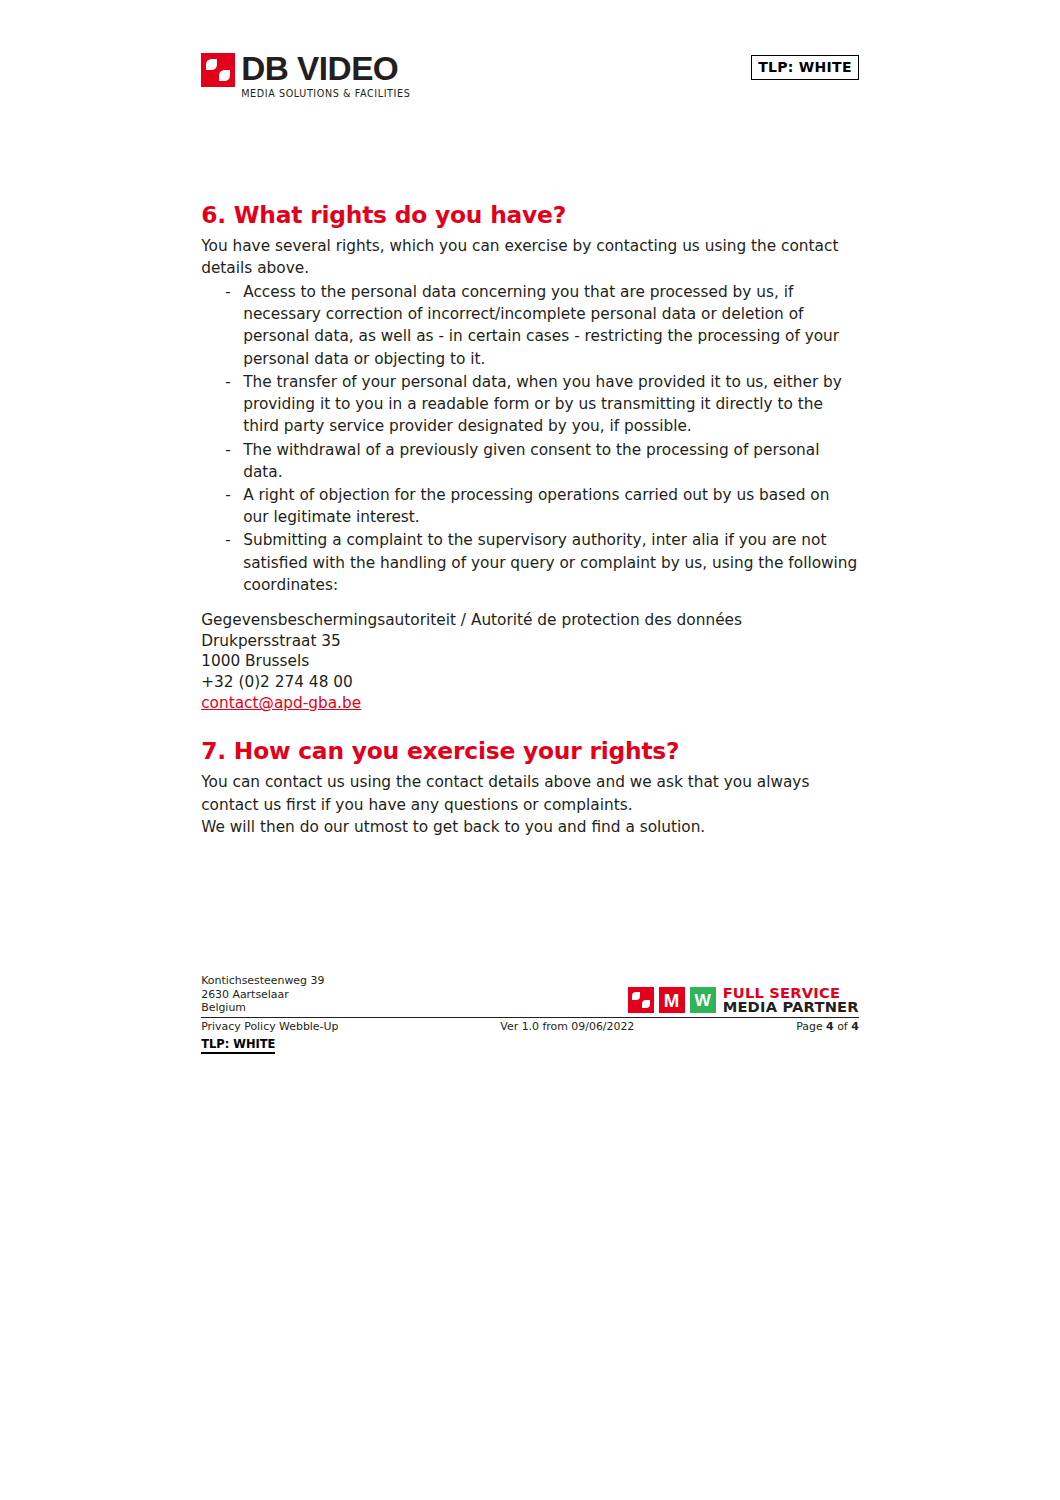DB VIDEO
MEDIA SOLUTIONS & FACILITIES
TLP: WHITE
6. What rights do you have?
You have several rights, which you can exercise by contacting us using the contact details above.
Access to the personal data concerning you that are processed by us, if necessary correction of incorrect/incomplete personal data or deletion of personal data, as well as - in certain cases - restricting the processing of your personal data or objecting to it.
The transfer of your personal data, when you have provided it to us, either by providing it to you in a readable form or by us transmitting it directly to the third party service provider designated by you, if possible.
The withdrawal of a previously given consent to the processing of personal data.
A right of objection for the processing operations carried out by us based on our legitimate interest.
Submitting a complaint to the supervisory authority, inter alia if you are not satisfied with the handling of your query or complaint by us, using the following coordinates:
Gegevensbeschermingsautoriteit / Autorité de protection des données
Drukpersstraat 35
1000 Brussels
+32 (0)2 274 48 00
contact@apd-gba.be
7. How can you exercise your rights?
You can contact us using the contact details above and we ask that you always contact us first if you have any questions or complaints.
We will then do our utmost to get back to you and find a solution.
Kontichsesteenweg 39
2630 Aartselaar
Belgium
M
W
FULL SERVICE
MEDIA PARTNER
Privacy Policy Webble-Up
Ver 1.0 from 09/06/2022
Page 4 of 4
TLP: WHITE